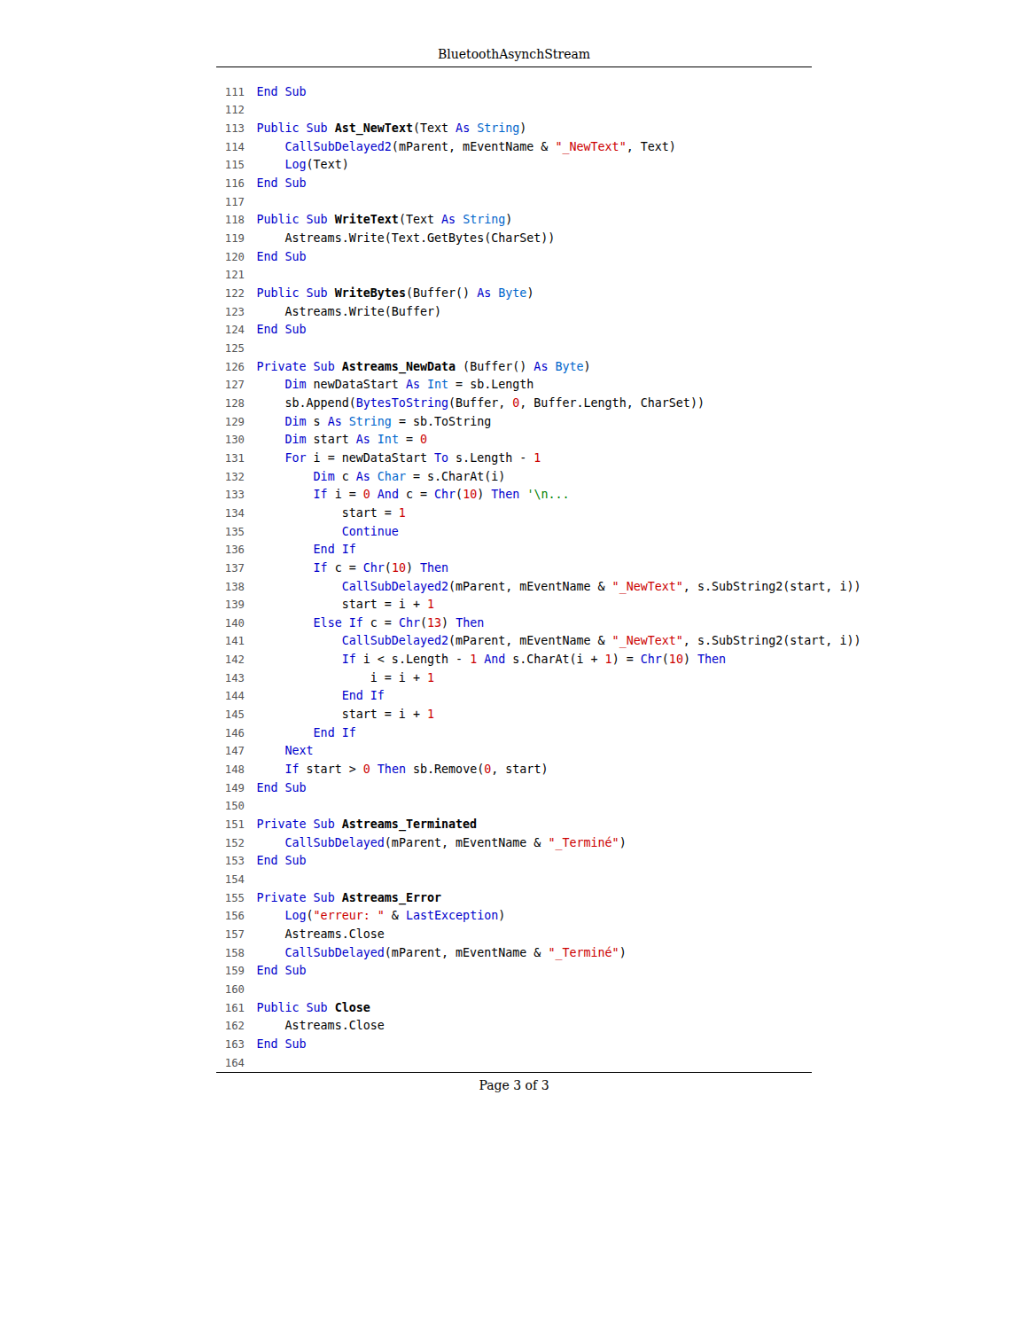BluetoothAsynchStream
111 End Sub
112
113 Public Sub Ast_NewText(Text As String)
114    CallSubDelayed2(mParent, mEventName & "_NewText", Text)
115    Log(Text)
116 End Sub
117
118 Public Sub WriteText(Text As String)
119    Astreams.Write(Text.GetBytes(CharSet))
120 End Sub
121
122 Public Sub WriteBytes(Buffer() As Byte)
123    Astreams.Write(Buffer)
124 End Sub
125
126 Private Sub Astreams_NewData (Buffer() As Byte)
127    Dim newDataStart As Int = sb.Length
128    sb.Append(BytesToString(Buffer, 0, Buffer.Length, CharSet))
129    Dim s As String = sb.ToString
130    Dim start As Int = 0
131    For i = newDataStart To s.Length - 1
132        Dim c As Char = s.CharAt(i)
133        If i = 0 And c = Chr(10) Then '\n...
134            start = 1
135            Continue
136        End If
137        If c = Chr(10) Then
138            CallSubDelayed2(mParent, mEventName & "_NewText", s.SubString2(start, i))
139            start = i + 1
140        Else If c = Chr(13) Then
141            CallSubDelayed2(mParent, mEventName & "_NewText", s.SubString2(start, i))
142            If i < s.Length - 1 And s.CharAt(i + 1) = Chr(10) Then
143                i = i + 1
144            End If
145            start = i + 1
146        End If
147    Next
148    If start > 0 Then sb.Remove(0, start)
149 End Sub
150
151 Private Sub Astreams_Terminated
152    CallSubDelayed(mParent, mEventName & "_Terminé")
153 End Sub
154
155 Private Sub Astreams_Error
156    Log("erreur: " & LastException)
157    Astreams.Close
158    CallSubDelayed(mParent, mEventName & "_Terminé")
159 End Sub
160
161 Public Sub Close
162    Astreams.Close
163 End Sub
164
Page 3 of 3